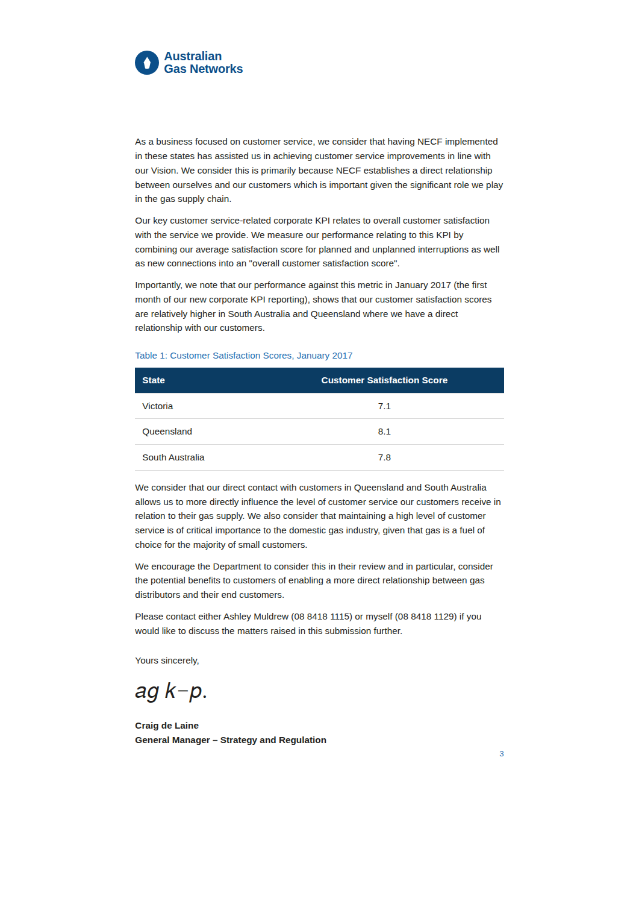Australian Gas Networks
As a business focused on customer service, we consider that having NECF implemented in these states has assisted us in achieving customer service improvements in line with our Vision. We consider this is primarily because NECF establishes a direct relationship between ourselves and our customers which is important given the significant role we play in the gas supply chain.
Our key customer service-related corporate KPI relates to overall customer satisfaction with the service we provide. We measure our performance relating to this KPI by combining our average satisfaction score for planned and unplanned interruptions as well as new connections into an "overall customer satisfaction score".
Importantly, we note that our performance against this metric in January 2017 (the first month of our new corporate KPI reporting), shows that our customer satisfaction scores are relatively higher in South Australia and Queensland where we have a direct relationship with our customers.
Table 1: Customer Satisfaction Scores, January 2017
| State | Customer Satisfaction Score |
| --- | --- |
| Victoria | 7.1 |
| Queensland | 8.1 |
| South Australia | 7.8 |
We consider that our direct contact with customers in Queensland and South Australia allows us to more directly influence the level of customer service our customers receive in relation to their gas supply. We also consider that maintaining a high level of customer service is of critical importance to the domestic gas industry, given that gas is a fuel of choice for the majority of small customers.
We encourage the Department to consider this in their review and in particular, consider the potential benefits to customers of enabling a more direct relationship between gas distributors and their end customers.
Please contact either Ashley Muldrew (08 8418 1115) or myself (08 8418 1129) if you would like to discuss the matters raised in this submission further.
Yours sincerely,
𝑎𝑔 𝑘−𝑝.
Craig de Laine
General Manager – Strategy and Regulation
3